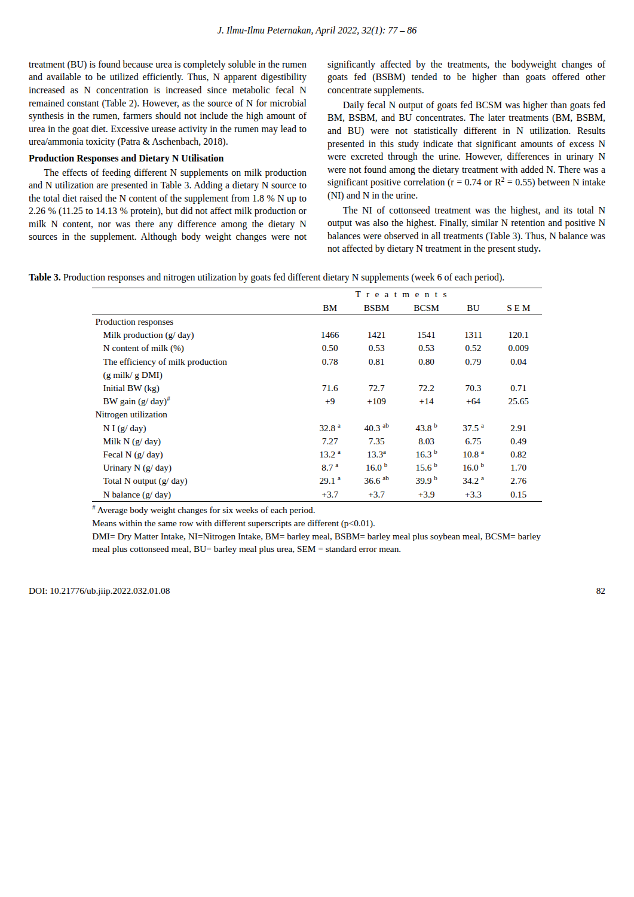J. Ilmu-Ilmu Peternakan, April 2022, 32(1): 77 – 86
treatment (BU) is found because urea is completely soluble in the rumen and available to be utilized efficiently. Thus, N apparent digestibility increased as N concentration is increased since metabolic fecal N remained constant (Table 2). However, as the source of N for microbial synthesis in the rumen, farmers should not include the high amount of urea in the goat diet. Excessive urease activity in the rumen may lead to urea/ammonia toxicity (Patra & Aschenbach, 2018).
Production Responses and Dietary N Utilisation
The effects of feeding different N supplements on milk production and N utilization are presented in Table 3. Adding a dietary N source to the total diet raised the N content of the supplement from 1.8 % N up to 2.26 % (11.25 to 14.13 % protein), but did not affect milk production or milk N content, nor was there any difference among the dietary N sources in the supplement. Although body weight changes were not significantly affected by the treatments, the bodyweight changes of goats fed (BSBM) tended to be higher than goats offered other concentrate supplements.
Daily fecal N output of goats fed BCSM was higher than goats fed BM, BSBM, and BU concentrates. The later treatments (BM, BSBM, and BU) were not statistically different in N utilization. Results presented in this study indicate that significant amounts of excess N were excreted through the urine. However, differences in urinary N were not found among the dietary treatment with added N. There was a significant positive correlation (r = 0.74 or R2 = 0.55) between N intake (NI) and N in the urine.
The NI of cottonseed treatment was the highest, and its total N output was also the highest. Finally, similar N retention and positive N balances were observed in all treatments (Table 3). Thus, N balance was not affected by dietary N treatment in the present study.
Table 3. Production responses and nitrogen utilization by goats fed different dietary N supplements (week 6 of each period).
| | T r e a t m e n t s | |
| | BM | BSBM | BCSM | BU | S E M |
| Production responses | | | | | |
| Milk production (g/ day) | 1466 | 1421 | 1541 | 1311 | 120.1 |
| N content of milk (%) | 0.50 | 0.53 | 0.53 | 0.52 | 0.009 |
| The efficiency of milk production | 0.78 | 0.81 | 0.80 | 0.79 | 0.04 |
| (g milk/ g DMI) | | | | | |
| Initial BW (kg) | 71.6 | 72.7 | 72.2 | 70.3 | 0.71 |
| BW gain (g/ day) # | +9 | +109 | +14 | +64 | 25.65 |
| Nitrogen utilization | | | | | |
| N I (g/ day) | 32.8 a | 40.3 ab | 43.8 b | 37.5 a | 2.91 |
| Milk N (g/ day) | 7.27 | 7.35 | 8.03 | 6.75 | 0.49 |
| Fecal N (g/ day) | 13.2 a | 13.3 a | 16.3 b | 10.8 a | 0.82 |
| Urinary N (g/ day) | 8.7 a | 16.0 b | 15.6 b | 16.0 b | 1.70 |
| Total N output (g/ day) | 29.1 a | 36.6 ab | 39.9 b | 34.2 a | 2.76 |
| N balance (g/ day) | +3.7 | +3.7 | +3.9 | +3.3 | 0.15 |
# Average body weight changes for six weeks of each period.
Means within the same row with different superscripts are different (p<0.01).
DMI= Dry Matter Intake, NI=Nitrogen Intake, BM= barley meal, BSBM= barley meal plus soybean meal, BCSM= barley meal plus cottonseed meal, BU= barley meal plus urea, SEM = standard error mean.
DOI: 10.21776/ub.jiip.2022.032.01.08 82